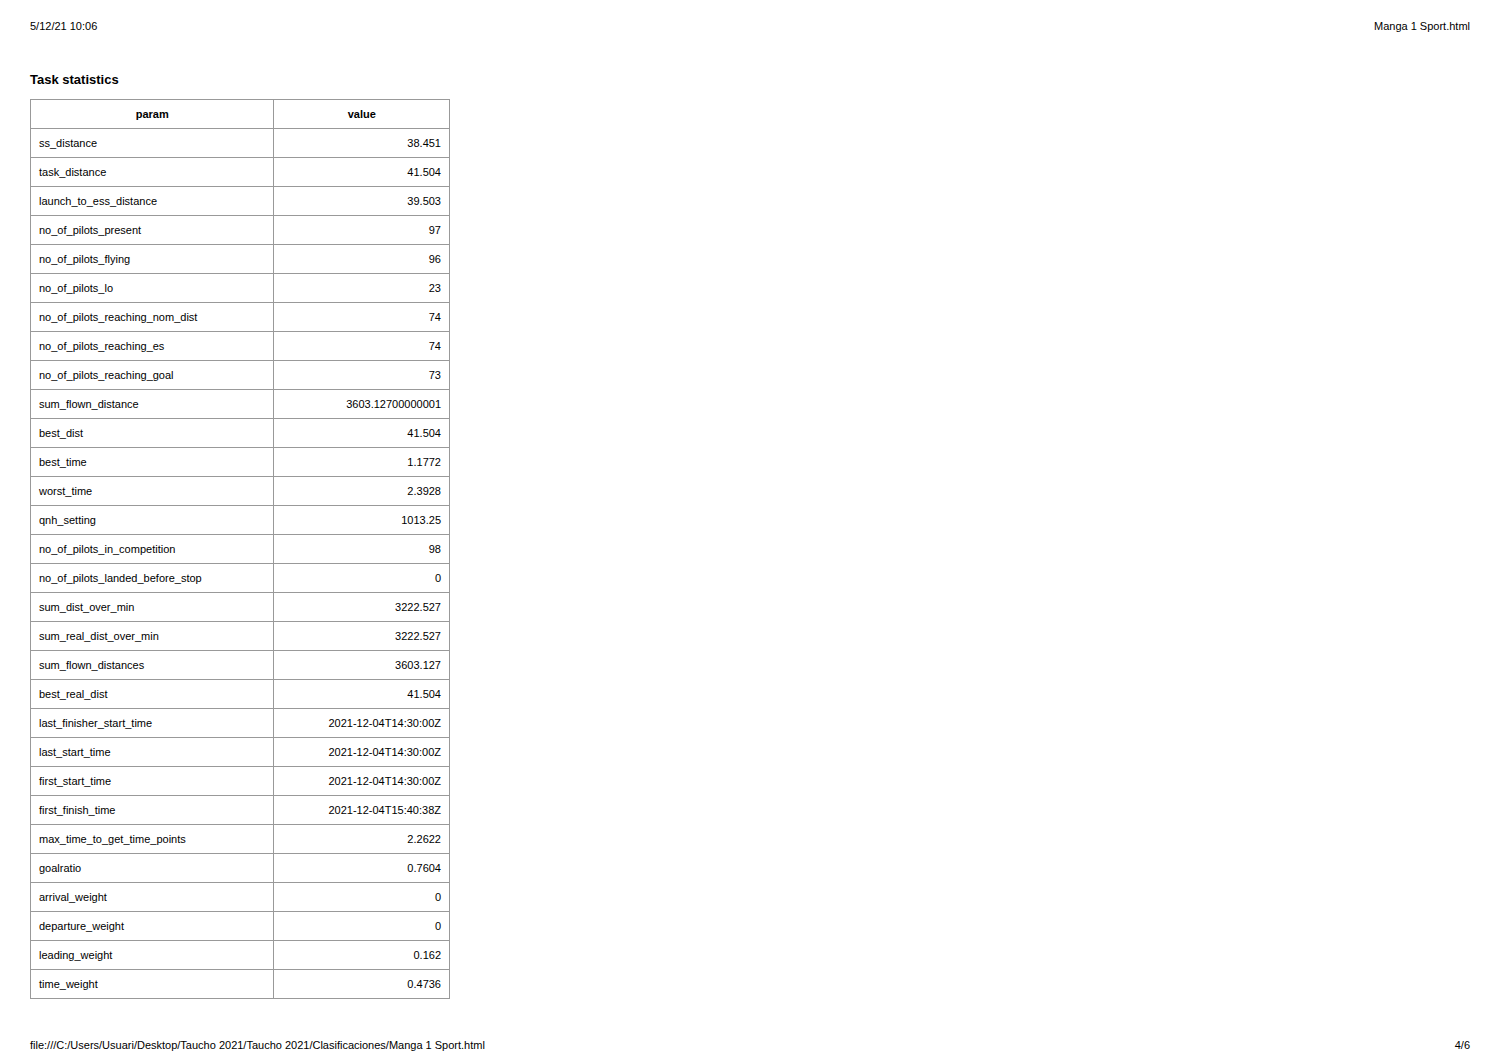5/12/21 10:06 Manga 1 Sport.html
Task statistics
| param | value |
| --- | --- |
| ss_distance | 38.451 |
| task_distance | 41.504 |
| launch_to_ess_distance | 39.503 |
| no_of_pilots_present | 97 |
| no_of_pilots_flying | 96 |
| no_of_pilots_lo | 23 |
| no_of_pilots_reaching_nom_dist | 74 |
| no_of_pilots_reaching_es | 74 |
| no_of_pilots_reaching_goal | 73 |
| sum_flown_distance | 3603.12700000001 |
| best_dist | 41.504 |
| best_time | 1.1772 |
| worst_time | 2.3928 |
| qnh_setting | 1013.25 |
| no_of_pilots_in_competition | 98 |
| no_of_pilots_landed_before_stop | 0 |
| sum_dist_over_min | 3222.527 |
| sum_real_dist_over_min | 3222.527 |
| sum_flown_distances | 3603.127 |
| best_real_dist | 41.504 |
| last_finisher_start_time | 2021-12-04T14:30:00Z |
| last_start_time | 2021-12-04T14:30:00Z |
| first_start_time | 2021-12-04T14:30:00Z |
| first_finish_time | 2021-12-04T15:40:38Z |
| max_time_to_get_time_points | 2.2622 |
| goalratio | 0.7604 |
| arrival_weight | 0 |
| departure_weight | 0 |
| leading_weight | 0.162 |
| time_weight | 0.4736 |
file:///C:/Users/Usuari/Desktop/Taucho 2021/Taucho 2021/Clasificaciones/Manga 1 Sport.html 4/6